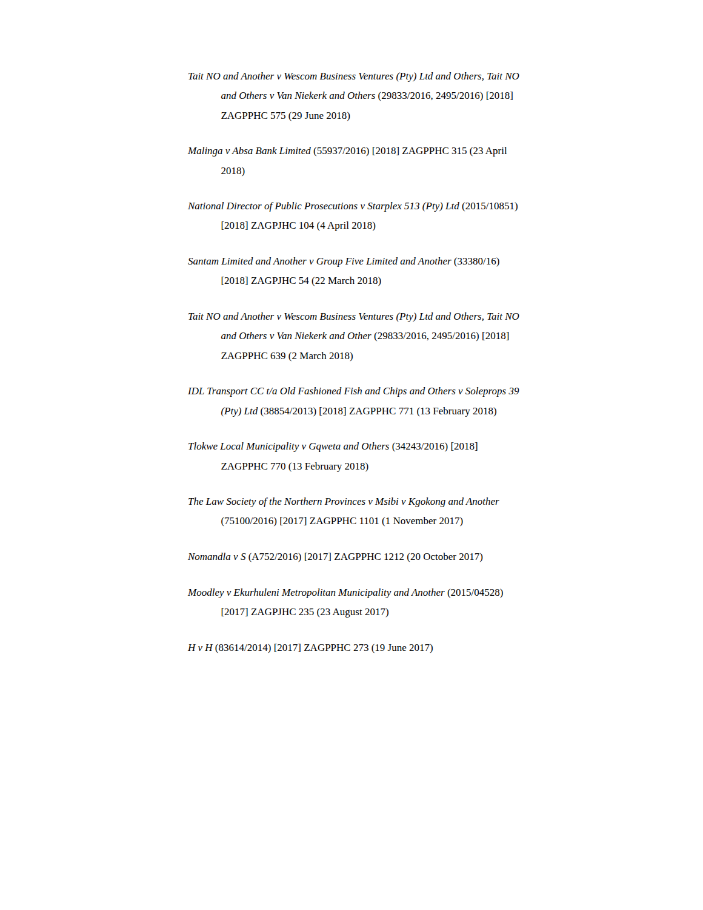Tait NO and Another v Wescom Business Ventures (Pty) Ltd and Others, Tait NO and Others v Van Niekerk and Others (29833/2016, 2495/2016) [2018] ZAGPPHC 575 (29 June 2018)
Malinga v Absa Bank Limited (55937/2016) [2018] ZAGPPHC 315 (23 April 2018)
National Director of Public Prosecutions v Starplex 513 (Pty) Ltd (2015/10851) [2018] ZAGPJHC 104 (4 April 2018)
Santam Limited and Another v Group Five Limited and Another (33380/16) [2018] ZAGPJHC 54 (22 March 2018)
Tait NO and Another v Wescom Business Ventures (Pty) Ltd and Others, Tait NO and Others v Van Niekerk and Other (29833/2016, 2495/2016) [2018] ZAGPPHC 639 (2 March 2018)
IDL Transport CC t/a Old Fashioned Fish and Chips and Others v Soleprops 39 (Pty) Ltd (38854/2013) [2018] ZAGPPHC 771 (13 February 2018)
Tlokwe Local Municipality v Gqweta and Others (34243/2016) [2018] ZAGPPHC 770 (13 February 2018)
The Law Society of the Northern Provinces v Msibi v Kgokong and Another (75100/2016) [2017] ZAGPPHC 1101 (1 November 2017)
Nomandla v S (A752/2016) [2017] ZAGPPHC 1212 (20 October 2017)
Moodley v Ekurhuleni Metropolitan Municipality and Another (2015/04528) [2017] ZAGPJHC 235 (23 August 2017)
H v H (83614/2014) [2017] ZAGPPHC 273 (19 June 2017)